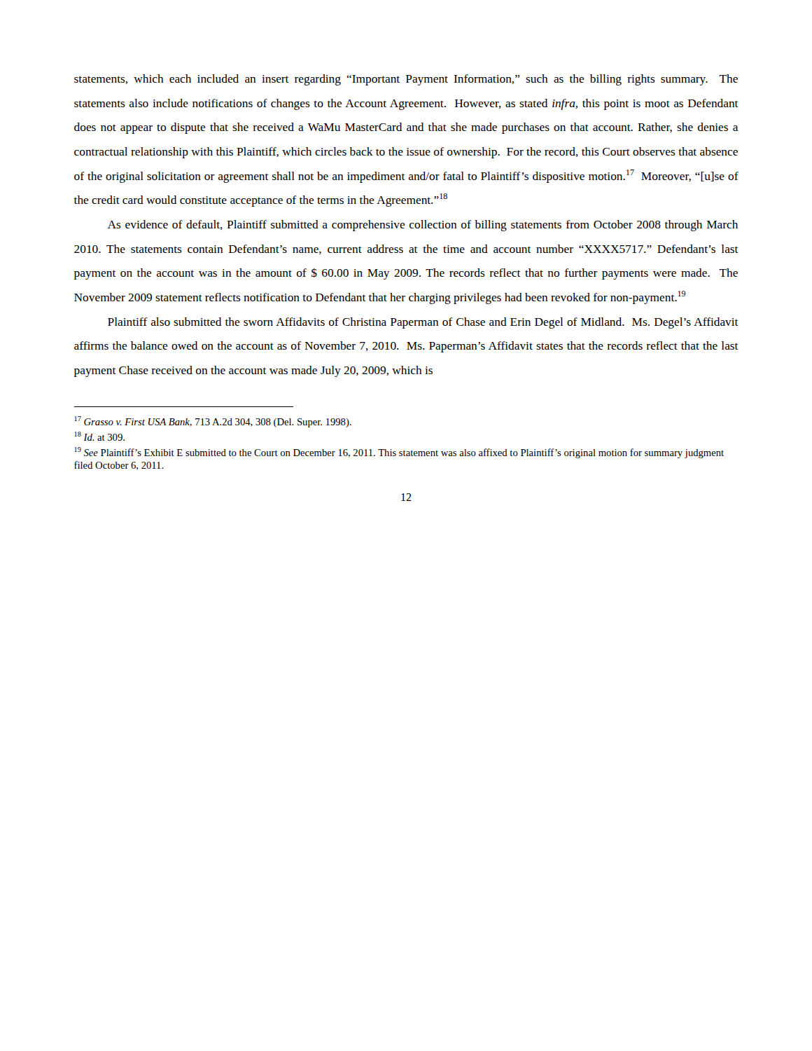statements, which each included an insert regarding “Important Payment Information,” such as the billing rights summary. The statements also include notifications of changes to the Account Agreement. However, as stated infra, this point is moot as Defendant does not appear to dispute that she received a WaMu MasterCard and that she made purchases on that account. Rather, she denies a contractual relationship with this Plaintiff, which circles back to the issue of ownership. For the record, this Court observes that absence of the original solicitation or agreement shall not be an impediment and/or fatal to Plaintiff’s dispositive motion.17 Moreover, “[u]se of the credit card would constitute acceptance of the terms in the Agreement.”18
As evidence of default, Plaintiff submitted a comprehensive collection of billing statements from October 2008 through March 2010. The statements contain Defendant’s name, current address at the time and account number “XXXX5717.” Defendant’s last payment on the account was in the amount of $ 60.00 in May 2009. The records reflect that no further payments were made. The November 2009 statement reflects notification to Defendant that her charging privileges had been revoked for non-payment.19
Plaintiff also submitted the sworn Affidavits of Christina Paperman of Chase and Erin Degel of Midland. Ms. Degel’s Affidavit affirms the balance owed on the account as of November 7, 2010. Ms. Paperman’s Affidavit states that the records reflect that the last payment Chase received on the account was made July 20, 2009, which is
17 Grasso v. First USA Bank, 713 A.2d 304, 308 (Del. Super. 1998).
18 Id. at 309.
19 See Plaintiff’s Exhibit E submitted to the Court on December 16, 2011. This statement was also affixed to Plaintiff’s original motion for summary judgment filed October 6, 2011.
12